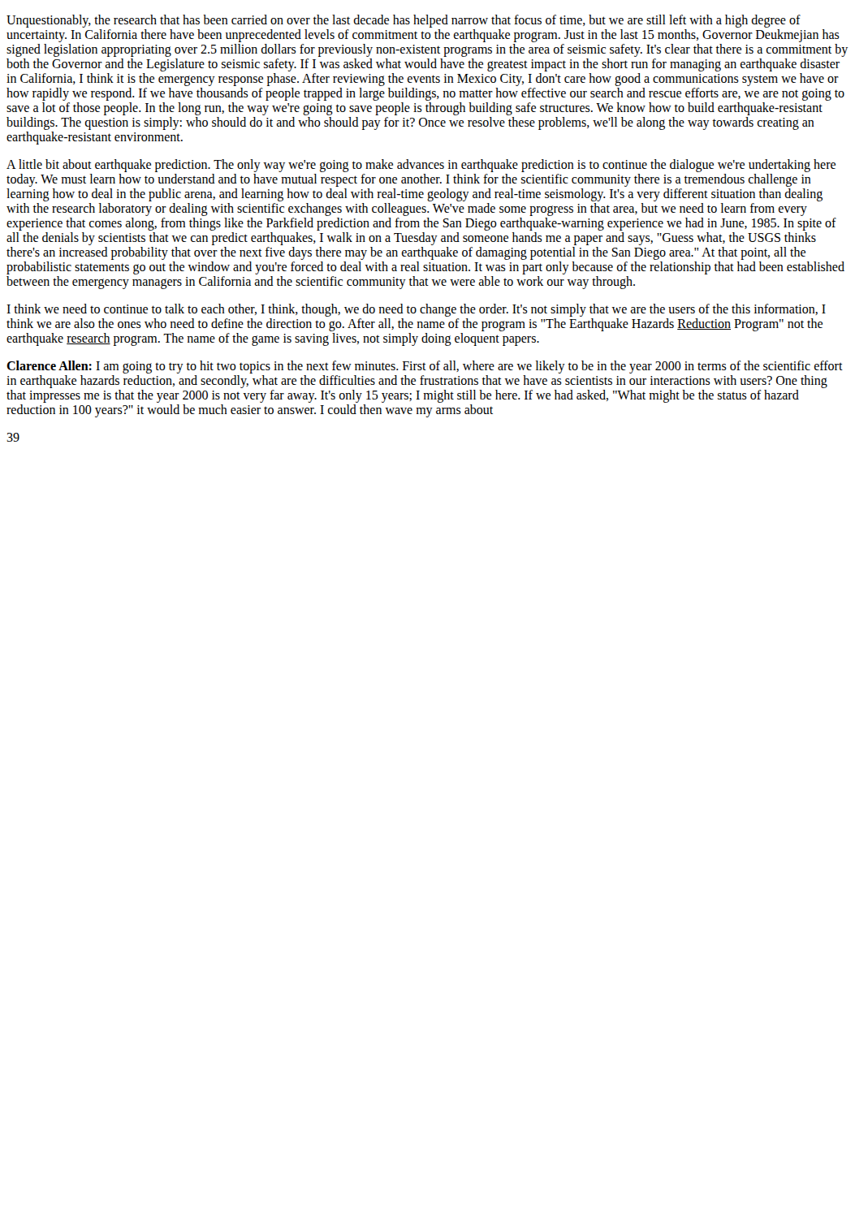Unquestionably, the research that has been carried on over the last decade has helped narrow that focus of time, but we are still left with a high degree of uncertainty. In California there have been unprecedented levels of commitment to the earthquake program. Just in the last 15 months, Governor Deukmejian has signed legislation appropriating over 2.5 million dollars for previously non-existent programs in the area of seismic safety. It's clear that there is a commitment by both the Governor and the Legislature to seismic safety. If I was asked what would have the greatest impact in the short run for managing an earthquake disaster in California, I think it is the emergency response phase. After reviewing the events in Mexico City, I don't care how good a communications system we have or how rapidly we respond. If we have thousands of people trapped in large buildings, no matter how effective our search and rescue efforts are, we are not going to save a lot of those people. In the long run, the way we're going to save people is through building safe structures. We know how to build earthquake-resistant buildings. The question is simply: who should do it and who should pay for it? Once we resolve these problems, we'll be along the way towards creating an earthquake-resistant environment.
A little bit about earthquake prediction. The only way we're going to make advances in earthquake prediction is to continue the dialogue we're undertaking here today. We must learn how to understand and to have mutual respect for one another. I think for the scientific community there is a tremendous challenge in learning how to deal in the public arena, and learning how to deal with real-time geology and real-time seismology. It's a very different situation than dealing with the research laboratory or dealing with scientific exchanges with colleagues. We've made some progress in that area, but we need to learn from every experience that comes along, from things like the Parkfield prediction and from the San Diego earthquake-warning experience we had in June, 1985. In spite of all the denials by scientists that we can predict earthquakes, I walk in on a Tuesday and someone hands me a paper and says, "Guess what, the USGS thinks there's an increased probability that over the next five days there may be an earthquake of damaging potential in the San Diego area." At that point, all the probabilistic statements go out the window and you're forced to deal with a real situation. It was in part only because of the relationship that had been established between the emergency managers in California and the scientific community that we were able to work our way through.
I think we need to continue to talk to each other, I think, though, we do need to change the order. It's not simply that we are the users of the this information, I think we are also the ones who need to define the direction to go. After all, the name of the program is "The Earthquake Hazards Reduction Program" not the earthquake research program. The name of the game is saving lives, not simply doing eloquent papers.
Clarence Allen: I am going to try to hit two topics in the next few minutes. First of all, where are we likely to be in the year 2000 in terms of the scientific effort in earthquake hazards reduction, and secondly, what are the difficulties and the frustrations that we have as scientists in our interactions with users? One thing that impresses me is that the year 2000 is not very far away. It's only 15 years; I might still be here. If we had asked, "What might be the status of hazard reduction in 100 years?" it would be much easier to answer. I could then wave my arms about
39